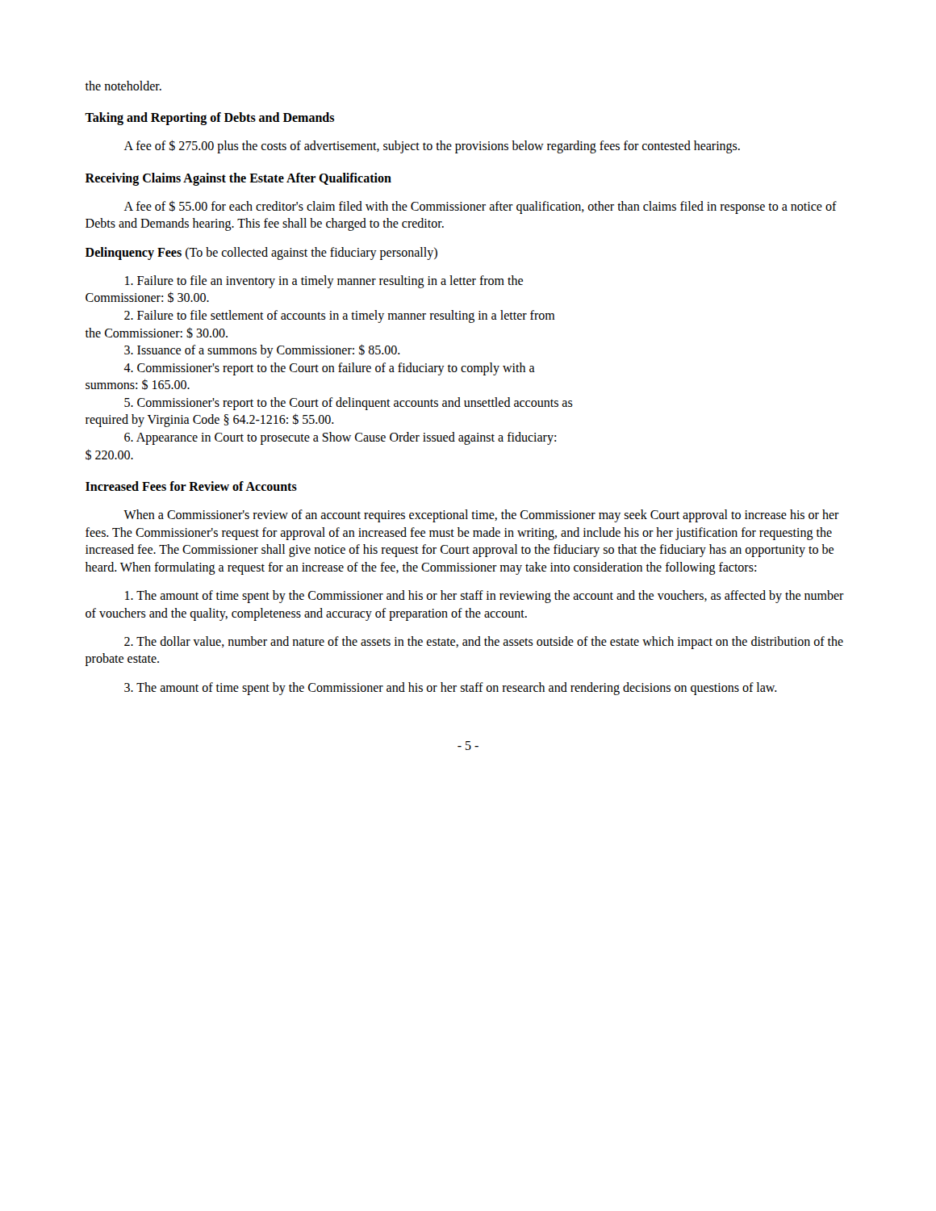the noteholder.
Taking and Reporting of Debts and Demands
A fee of $ 275.00 plus the costs of advertisement, subject to the provisions below regarding fees for contested hearings.
Receiving Claims Against the Estate After Qualification
A fee of $ 55.00 for each creditor's claim filed with the Commissioner after qualification, other than claims filed in response to a notice of Debts and Demands hearing. This fee shall be charged to the creditor.
Delinquency Fees (To be collected against the fiduciary personally)
1. Failure to file an inventory in a timely manner resulting in a letter from the
Commissioner: $ 30.00.
2. Failure to file settlement of accounts in a timely manner resulting in a letter from
the Commissioner: $ 30.00.
3. Issuance of a summons by Commissioner: $ 85.00.
4. Commissioner's report to the Court on failure of a fiduciary to comply with a
summons: $ 165.00.
5. Commissioner's report to the Court of delinquent accounts and unsettled accounts as
required by Virginia Code § 64.2-1216: $ 55.00.
6. Appearance in Court to prosecute a Show Cause Order issued against a fiduciary:
$ 220.00.
Increased Fees for Review of Accounts
When a Commissioner's review of an account requires exceptional time, the Commissioner may seek Court approval to increase his or her fees. The Commissioner's request for approval of an increased fee must be made in writing, and include his or her justification for requesting the increased fee. The Commissioner shall give notice of his request for Court approval to the fiduciary so that the fiduciary has an opportunity to be heard. When formulating a request for an increase of the fee, the Commissioner may take into consideration the following factors:
1. The amount of time spent by the Commissioner and his or her staff in reviewing the account and the vouchers, as affected by the number of vouchers and the quality, completeness and accuracy of preparation of the account.
2. The dollar value, number and nature of the assets in the estate, and the assets outside of the estate which impact on the distribution of the probate estate.
3. The amount of time spent by the Commissioner and his or her staff on research and rendering decisions on questions of law.
- 5 -